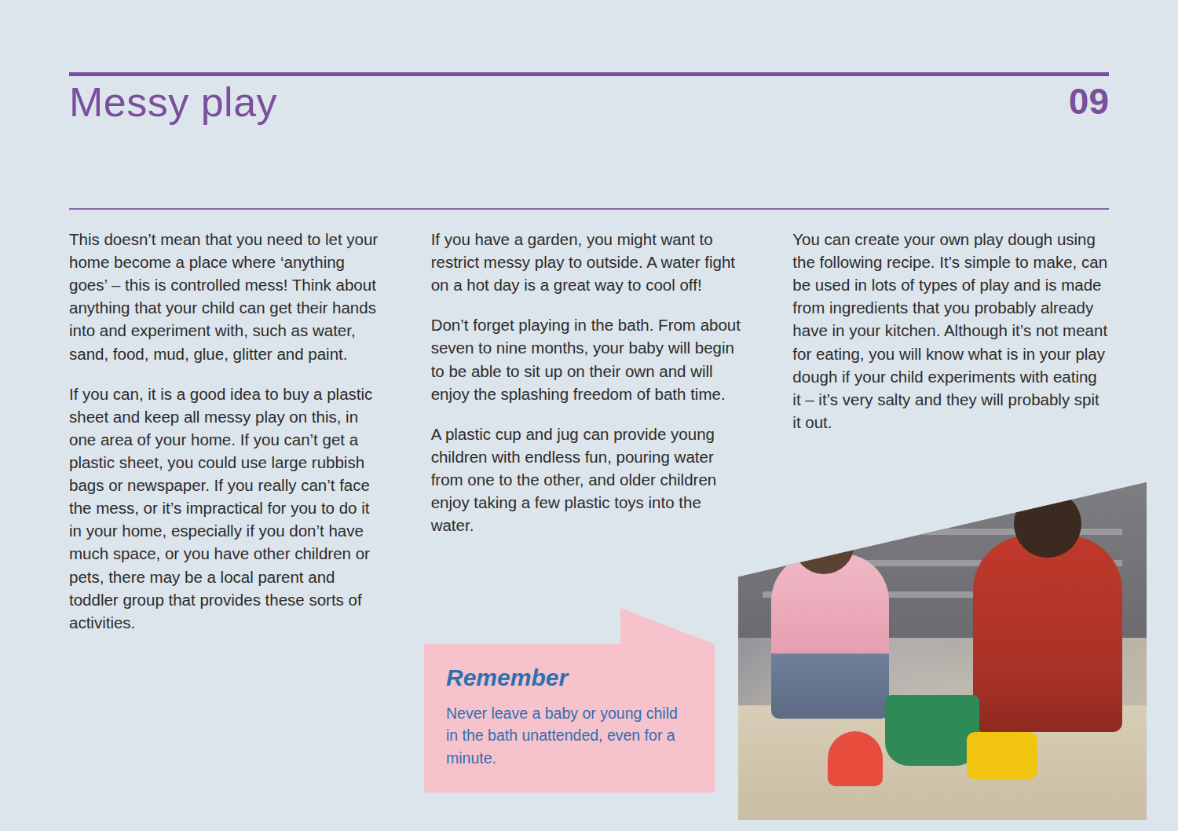Messy play
09
This doesn’t mean that you need to let your home become a place where ‘anything goes’ – this is controlled mess! Think about anything that your child can get their hands into and experiment with, such as water, sand, food, mud, glue, glitter and paint.
If you can, it is a good idea to buy a plastic sheet and keep all messy play on this, in one area of your home. If you can’t get a plastic sheet, you could use large rubbish bags or newspaper. If you really can’t face the mess, or it’s impractical for you to do it in your home, especially if you don’t have much space, or you have other children or pets, there may be a local parent and toddler group that provides these sorts of activities.
If you have a garden, you might want to restrict messy play to outside. A water fight on a hot day is a great way to cool off!
Don’t forget playing in the bath. From about seven to nine months, your baby will begin to be able to sit up on their own and will enjoy the splashing freedom of bath time.
A plastic cup and jug can provide young children with endless fun, pouring water from one to the other, and older children enjoy taking a few plastic toys into the water.
You can create your own play dough using the following recipe. It’s simple to make, can be used in lots of types of play and is made from ingredients that you probably already have in your kitchen. Although it’s not meant for eating, you will know what is in your play dough if your child experiments with eating it – it’s very salty and they will probably spit it out.
Remember
Never leave a baby or young child in the bath unattended, even for a minute.